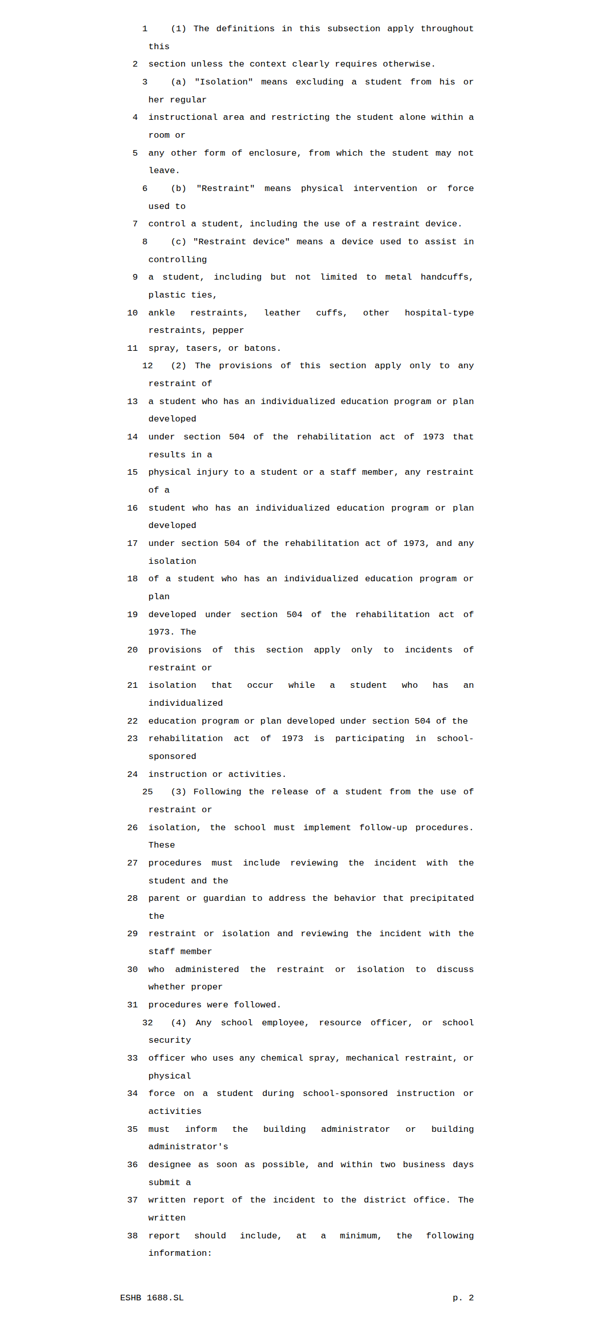(1) The definitions in this subsection apply throughout this
section unless the context clearly requires otherwise.
(a) "Isolation" means excluding a student from his or her regular
instructional area and restricting the student alone within a room or
any other form of enclosure, from which the student may not leave.
(b) "Restraint" means physical intervention or force used to
control a student, including the use of a restraint device.
(c) "Restraint device" means a device used to assist in controlling
a student, including but not limited to metal handcuffs, plastic ties,
ankle restraints, leather cuffs, other hospital-type restraints, pepper
spray, tasers, or batons.
(2) The provisions of this section apply only to any restraint of
a student who has an individualized education program or plan developed
under section 504 of the rehabilitation act of 1973 that results in a
physical injury to a student or a staff member, any restraint of a
student who has an individualized education program or plan developed
under section 504 of the rehabilitation act of 1973, and any isolation
of a student who has an individualized education program or plan
developed under section 504 of the rehabilitation act of 1973. The
provisions of this section apply only to incidents of restraint or
isolation that occur while a student who has an individualized
education program or plan developed under section 504 of the
rehabilitation act of 1973 is participating in school-sponsored
instruction or activities.
(3) Following the release of a student from the use of restraint or
isolation, the school must implement follow-up procedures. These
procedures must include reviewing the incident with the student and the
parent or guardian to address the behavior that precipitated the
restraint or isolation and reviewing the incident with the staff member
who administered the restraint or isolation to discuss whether proper
procedures were followed.
(4) Any school employee, resource officer, or school security
officer who uses any chemical spray, mechanical restraint, or physical
force on a student during school-sponsored instruction or activities
must inform the building administrator or building administrator's
designee as soon as possible, and within two business days submit a
written report of the incident to the district office. The written
report should include, at a minimum, the following information:
ESHB 1688.SL
p. 2